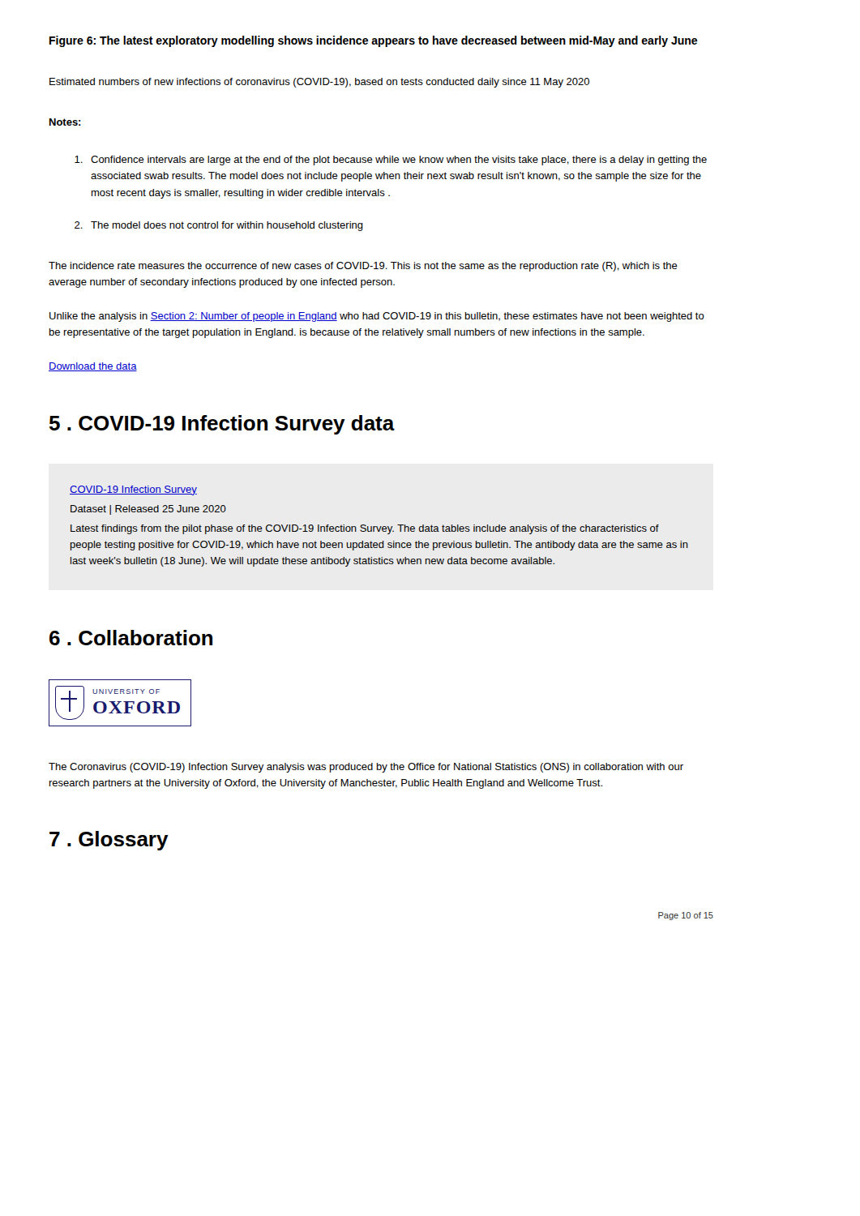Figure 6: The latest exploratory modelling shows incidence appears to have decreased between mid-May and early June
Estimated numbers of new infections of coronavirus (COVID-19), based on tests conducted daily since 11 May 2020
Notes:
Confidence intervals are large at the end of the plot because while we know when the visits take place, there is a delay in getting the associated swab results. The model does not include people when their next swab result isn't known, so the sample the size for the most recent days is smaller, resulting in wider credible intervals .
The model does not control for within household clustering
The incidence rate measures the occurrence of new cases of COVID-19. This is not the same as the reproduction rate (R), which is the average number of secondary infections produced by one infected person.
Unlike the analysis in Section 2: Number of people in England who had COVID-19 in this bulletin, these estimates have not been weighted to be representative of the target population in England. is because of the relatively small numbers of new infections in the sample.
Download the data
5 . COVID-19 Infection Survey data
COVID-19 Infection Survey
Dataset | Released 25 June 2020
Latest findings from the pilot phase of the COVID-19 Infection Survey. The data tables include analysis of the characteristics of people testing positive for COVID-19, which have not been updated since the previous bulletin. The antibody data are the same as in last week's bulletin (18 June). We will update these antibody statistics when new data become available.
6 . Collaboration
| | UNIVERSITY OF OXFORD |
The Coronavirus (COVID-19) Infection Survey analysis was produced by the Office for National Statistics (ONS) in collaboration with our research partners at the University of Oxford, the University of Manchester, Public Health England and Wellcome Trust.
7 . Glossary
Page 10 of 15